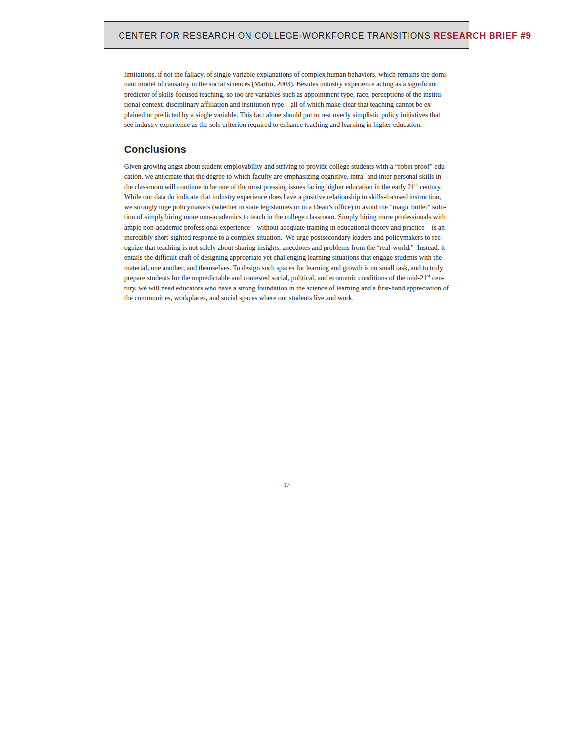CENTER FOR RESEARCH ON COLLEGE-WORKFORCE TRANSITIONS RESEARCH BRIEF #9
limitations, if not the fallacy, of single variable explanations of complex human behaviors, which remains the dominant model of causality in the social sciences (Martin, 2003). Besides industry experience acting as a significant predictor of skills-focused teaching, so too are variables such as appointment type, race, perceptions of the institutional context, disciplinary affiliation and institution type – all of which make clear that teaching cannot be explained or predicted by a single variable. This fact alone should put to rest overly simplistic policy initiatives that see industry experience as the sole criterion required to enhance teaching and learning in higher education.
Conclusions
Given growing angst about student employability and striving to provide college students with a “robot proof” education, we anticipate that the degree to which faculty are emphasizing cognitive, intra- and inter-personal skills in the classroom will continue to be one of the most pressing issues facing higher education in the early 21st century. While our data do indicate that industry experience does have a positive relationship to skills-focused instruction, we strongly urge policymakers (whether in state legislatures or in a Dean’s office) to avoid the “magic bullet” solution of simply hiring more non-academics to teach in the college classroom. Simply hiring more professionals with ample non-academic professional experience – without adequate training in educational theory and practice – is an incredibly short-sighted response to a complex situation. We urge postsecondary leaders and policymakers to recognize that teaching is not solely about sharing insights, anecdotes and problems from the “real-world.” Instead, it entails the difficult craft of designing appropriate yet challenging learning situations that engage students with the material, one another, and themselves. To design such spaces for learning and growth is no small task, and to truly prepare students for the unpredictable and contested social, political, and economic conditions of the mid-21st century, we will need educators who have a strong foundation in the science of learning and a first-hand appreciation of the communities, workplaces, and social spaces where our students live and work.
17